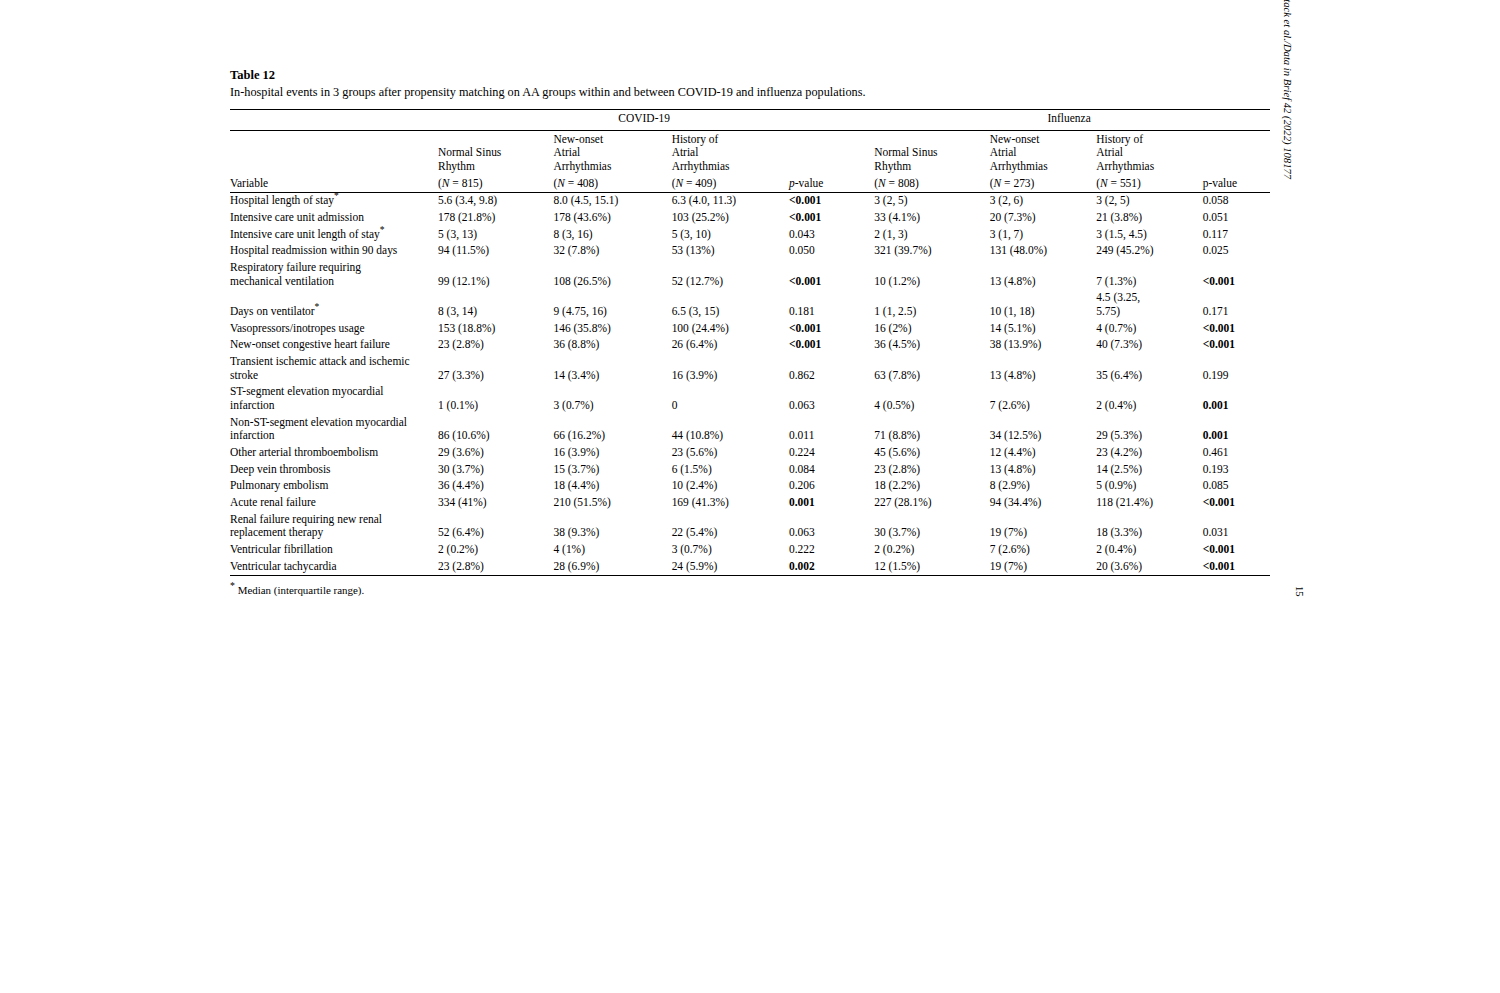Table 12
In-hospital events in 3 groups after propensity matching on AA groups within and between COVID-19 and influenza populations.
In-hospital events in 3 groups after propensity matching on AA groups within and between COVID-19 and influenza populations
| | COVID-19 | | Influenza |
| --- | --- | --- | --- |
| | Normal Sinus Rhythm | New-onset Atrial Arrhythmias | History of Atrial Arrhythmias | | | Normal Sinus Rhythm | New-onset Atrial Arrhythmias | History of Atrial Arrhythmias | |
| Variable | ( N = 815) | ( N = 408) | ( N = 409) | p -value | | ( N = 808) | ( N = 273) | ( N = 551) | p-value |
| Hospital length of stay * | 5.6 (3.4, 9.8) | 8.0 (4.5, 15.1) | 6.3 (4.0, 11.3) | <0.001 | | 3 (2, 5) | 3 (2, 6) | 3 (2, 5) | 0.058 |
| Intensive care unit admission | 178 (21.8%) | 178 (43.6%) | 103 (25.2%) | <0.001 | | 33 (4.1%) | 20 (7.3%) | 21 (3.8%) | 0.051 |
| Intensive care unit length of stay * | 5 (3, 13) | 8 (3, 16) | 5 (3, 10) | 0.043 | | 2 (1, 3) | 3 (1, 7) | 3 (1.5, 4.5) | 0.117 |
| Hospital readmission within 90 days | 94 (11.5%) | 32 (7.8%) | 53 (13%) | 0.050 | | 321 (39.7%) | 131 (48.0%) | 249 (45.2%) | 0.025 |
| Respiratory failure requiring mechanical ventilation | 99 (12.1%) | 108 (26.5%) | 52 (12.7%) | <0.001 | | 10 (1.2%) | 13 (4.8%) | 7 (1.3%) | <0.001 |
| Days on ventilator * | 8 (3, 14) | 9 (4.75, 16) | 6.5 (3, 15) | 0.181 | | 1 (1, 2.5) | 10 (1, 18) | 4.5 (3.25, 5.75) | 0.171 |
| Vasopressors/inotropes usage | 153 (18.8%) | 146 (35.8%) | 100 (24.4%) | <0.001 | | 16 (2%) | 14 (5.1%) | 4 (0.7%) | <0.001 |
| New-onset congestive heart failure | 23 (2.8%) | 36 (8.8%) | 26 (6.4%) | <0.001 | | 36 (4.5%) | 38 (13.9%) | 40 (7.3%) | <0.001 |
| Transient ischemic attack and ischemic stroke | 27 (3.3%) | 14 (3.4%) | 16 (3.9%) | 0.862 | | 63 (7.8%) | 13 (4.8%) | 35 (6.4%) | 0.199 |
| ST-segment elevation myocardial infarction | 1 (0.1%) | 3 (0.7%) | 0 | 0.063 | | 4 (0.5%) | 7 (2.6%) | 2 (0.4%) | 0.001 |
| Non-ST-segment elevation myocardial infarction | 86 (10.6%) | 66 (16.2%) | 44 (10.8%) | 0.011 | | 71 (8.8%) | 34 (12.5%) | 29 (5.3%) | 0.001 |
| Other arterial thromboembolism | 29 (3.6%) | 16 (3.9%) | 23 (5.6%) | 0.224 | | 45 (5.6%) | 12 (4.4%) | 23 (4.2%) | 0.461 |
| Deep vein thrombosis | 30 (3.7%) | 15 (3.7%) | 6 (1.5%) | 0.084 | | 23 (2.8%) | 13 (4.8%) | 14 (2.5%) | 0.193 |
| Pulmonary embolism | 36 (4.4%) | 18 (4.4%) | 10 (2.4%) | 0.206 | | 18 (2.2%) | 8 (2.9%) | 5 (0.9%) | 0.085 |
| Acute renal failure | 334 (41%) | 210 (51.5%) | 169 (41.3%) | 0.001 | | 227 (28.1%) | 94 (34.4%) | 118 (21.4%) | <0.001 |
| Renal failure requiring new renal replacement therapy | 52 (6.4%) | 38 (9.3%) | 22 (5.4%) | 0.063 | | 30 (3.7%) | 19 (7%) | 18 (3.3%) | 0.031 |
| Ventricular fibrillation | 2 (0.2%) | 4 (1%) | 3 (0.7%) | 0.222 | | 2 (0.2%) | 7 (2.6%) | 2 (0.4%) | <0.001 |
| Ventricular tachycardia | 23 (2.8%) | 28 (6.9%) | 24 (5.9%) | 0.002 | | 12 (1.5%) | 19 (7%) | 20 (3.6%) | <0.001 |
* Median (interquartile range).
Q. Jehangir, Y. Lee and K. Latack et al./Data in Brief 42 (2022) 108177
15